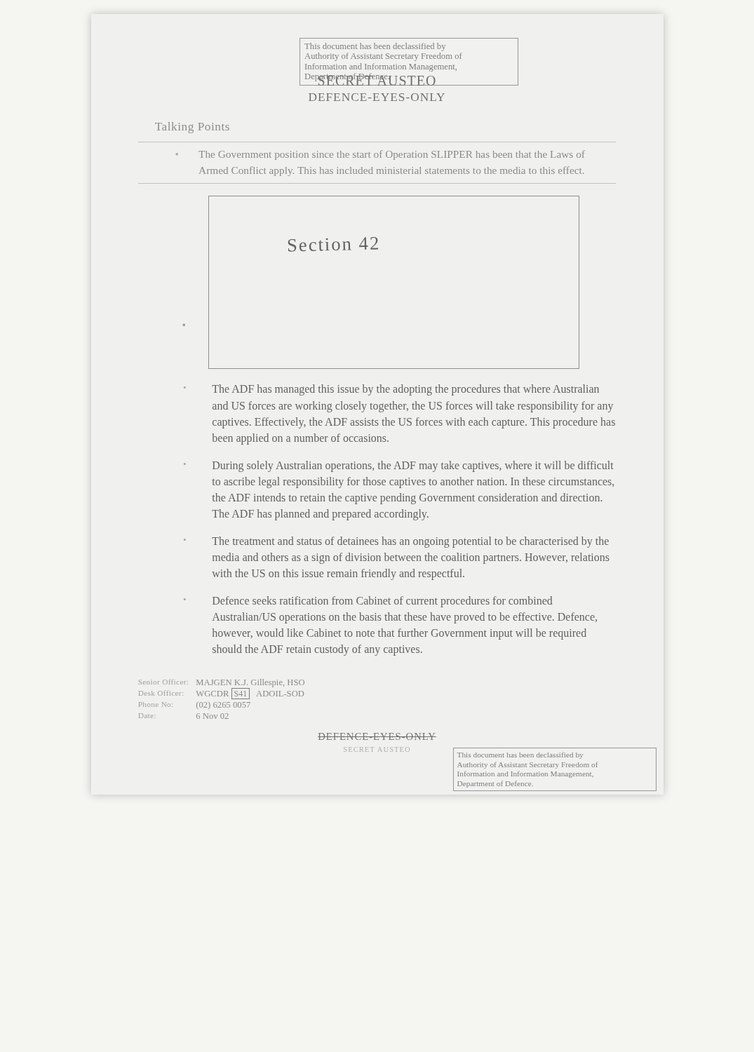This document has been declassified by
Authority of Assistant Secretary Freedom of
Information and Information Management,
Department of Defence.
SECRET AUSTEO
DEFENCE-EYES-ONLY
Talking Points
•The Government position since the start of Operation SLIPPER has been that the Laws of Armed Conflict apply. This has included ministerial statements to the media to this effect.
• Section 42
•The ADF has managed this issue by the adopting the procedures that where Australian and US forces are working closely together, the US forces will take responsibility for any captives. Effectively, the ADF assists the US forces with each capture. This procedure has been applied on a number of occasions.
•During solely Australian operations, the ADF may take captives, where it will be difficult to ascribe legal responsibility for those captives to another nation. In these circumstances, the ADF intends to retain the captive pending Government consideration and direction. The ADF has planned and prepared accordingly.
•The treatment and status of detainees has an ongoing potential to be characterised by the media and others as a sign of division between the coalition partners. However, relations with the US on this issue remain friendly and respectful.
•Defence seeks ratification from Cabinet of current procedures for combined Australian/US operations on the basis that these have proved to be effective. Defence, however, would like Cabinet to note that further Government input will be required should the ADF retain custody of any captives.
| Senior Officer: | MAJGEN K.J. Gillespie, HSO |
| Desk Officer: | WGCDR S41 ADOIL-SOD |
| Phone No: | (02) 6265 0057 |
| Date: | 6 Nov 02 |
DEFENCE-EYES-ONLY
SECRET AUSTEO
This document has been declassified by
Authority of Assistant Secretary Freedom of
Information and Information Management,
Department of Defence.